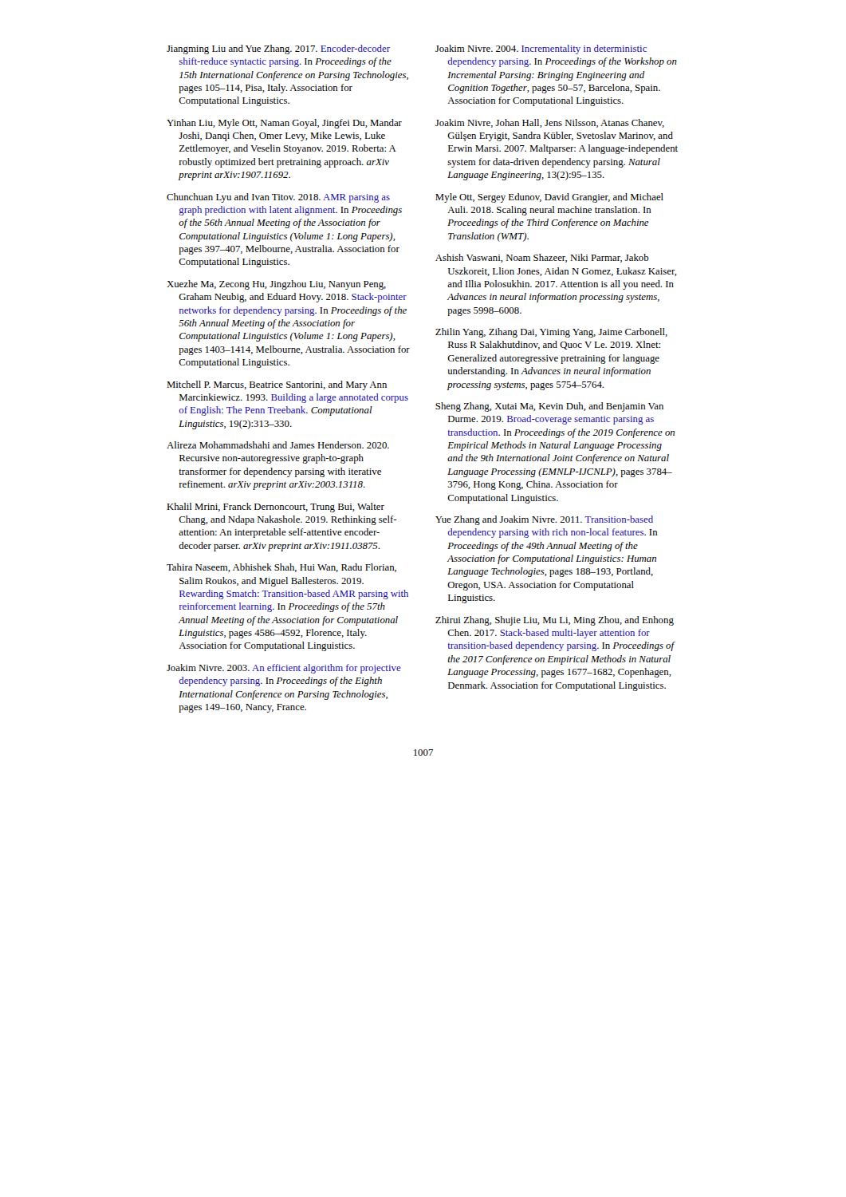Jiangming Liu and Yue Zhang. 2017. Encoder-decoder shift-reduce syntactic parsing. In Proceedings of the 15th International Conference on Parsing Technologies, pages 105–114, Pisa, Italy. Association for Computational Linguistics.
Yinhan Liu, Myle Ott, Naman Goyal, Jingfei Du, Mandar Joshi, Danqi Chen, Omer Levy, Mike Lewis, Luke Zettlemoyer, and Veselin Stoyanov. 2019. Roberta: A robustly optimized bert pretraining approach. arXiv preprint arXiv:1907.11692.
Chunchuan Lyu and Ivan Titov. 2018. AMR parsing as graph prediction with latent alignment. In Proceedings of the 56th Annual Meeting of the Association for Computational Linguistics (Volume 1: Long Papers), pages 397–407, Melbourne, Australia. Association for Computational Linguistics.
Xuezhe Ma, Zecong Hu, Jingzhou Liu, Nanyun Peng, Graham Neubig, and Eduard Hovy. 2018. Stack-pointer networks for dependency parsing. In Proceedings of the 56th Annual Meeting of the Association for Computational Linguistics (Volume 1: Long Papers), pages 1403–1414, Melbourne, Australia. Association for Computational Linguistics.
Mitchell P. Marcus, Beatrice Santorini, and Mary Ann Marcinkiewicz. 1993. Building a large annotated corpus of English: The Penn Treebank. Computational Linguistics, 19(2):313–330.
Alireza Mohammadshahi and James Henderson. 2020. Recursive non-autoregressive graph-to-graph transformer for dependency parsing with iterative refinement. arXiv preprint arXiv:2003.13118.
Khalil Mrini, Franck Dernoncourt, Trung Bui, Walter Chang, and Ndapa Nakashole. 2019. Rethinking self-attention: An interpretable self-attentive encoder-decoder parser. arXiv preprint arXiv:1911.03875.
Tahira Naseem, Abhishek Shah, Hui Wan, Radu Florian, Salim Roukos, and Miguel Ballesteros. 2019. Rewarding Smatch: Transition-based AMR parsing with reinforcement learning. In Proceedings of the 57th Annual Meeting of the Association for Computational Linguistics, pages 4586–4592, Florence, Italy. Association for Computational Linguistics.
Joakim Nivre. 2003. An efficient algorithm for projective dependency parsing. In Proceedings of the Eighth International Conference on Parsing Technologies, pages 149–160, Nancy, France.
Joakim Nivre. 2004. Incrementality in deterministic dependency parsing. In Proceedings of the Workshop on Incremental Parsing: Bringing Engineering and Cognition Together, pages 50–57, Barcelona, Spain. Association for Computational Linguistics.
Joakim Nivre, Johan Hall, Jens Nilsson, Atanas Chanev, Gülşen Eryigit, Sandra Kübler, Svetoslav Marinov, and Erwin Marsi. 2007. Maltparser: A language-independent system for data-driven dependency parsing. Natural Language Engineering, 13(2):95–135.
Myle Ott, Sergey Edunov, David Grangier, and Michael Auli. 2018. Scaling neural machine translation. In Proceedings of the Third Conference on Machine Translation (WMT).
Ashish Vaswani, Noam Shazeer, Niki Parmar, Jakob Uszkoreit, Llion Jones, Aidan N Gomez, Łukasz Kaiser, and Illia Polosukhin. 2017. Attention is all you need. In Advances in neural information processing systems, pages 5998–6008.
Zhilin Yang, Zihang Dai, Yiming Yang, Jaime Carbonell, Russ R Salakhutdinov, and Quoc V Le. 2019. Xlnet: Generalized autoregressive pretraining for language understanding. In Advances in neural information processing systems, pages 5754–5764.
Sheng Zhang, Xutai Ma, Kevin Duh, and Benjamin Van Durme. 2019. Broad-coverage semantic parsing as transduction. In Proceedings of the 2019 Conference on Empirical Methods in Natural Language Processing and the 9th International Joint Conference on Natural Language Processing (EMNLP-IJCNLP), pages 3784–3796, Hong Kong, China. Association for Computational Linguistics.
Yue Zhang and Joakim Nivre. 2011. Transition-based dependency parsing with rich non-local features. In Proceedings of the 49th Annual Meeting of the Association for Computational Linguistics: Human Language Technologies, pages 188–193, Portland, Oregon, USA. Association for Computational Linguistics.
Zhirui Zhang, Shujie Liu, Mu Li, Ming Zhou, and Enhong Chen. 2017. Stack-based multi-layer attention for transition-based dependency parsing. In Proceedings of the 2017 Conference on Empirical Methods in Natural Language Processing, pages 1677–1682, Copenhagen, Denmark. Association for Computational Linguistics.
1007